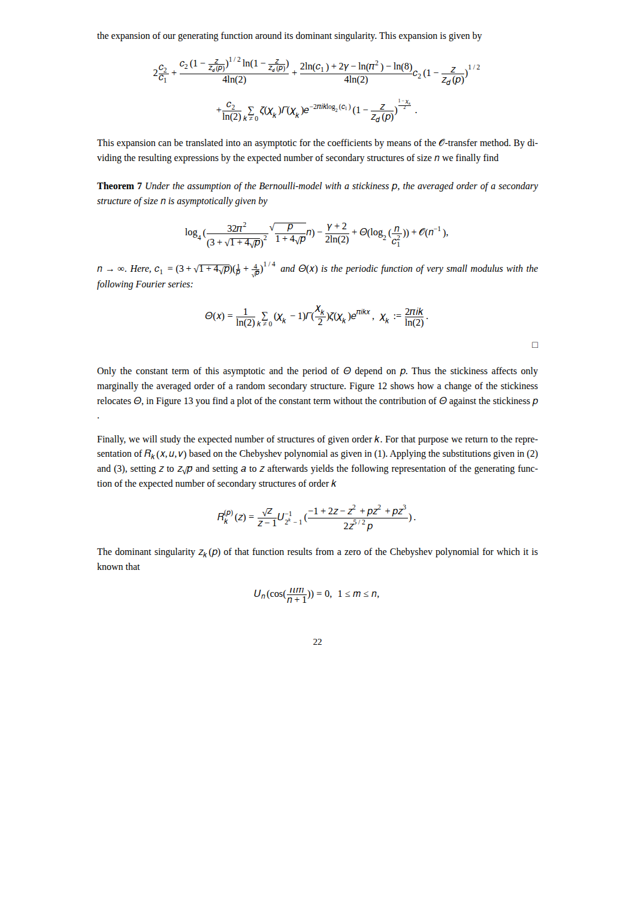the expansion of our generating function around its dominant singularity. This expansion is given by
2 c2c1 + c2 (1−zzd(p)) 1/2 ln (1−zzd(p)) 4ln(2) + 2ln(c1) +2γ −ln(π2) −ln(8) 4ln(2) c2 (1−zzd(p)) 1/2
+ c2ln(2) ∑ k≠0 ζ(χk) Γ(χk) e−2πiklog2(c1) (1−zzd(p)) 1−χk2 .
This expansion can be translated into an asymptotic for the coefficients by means of the 𝒪-transfer method. By dividing the resulting expressions by the expected number of secondary structures of size n we finally find
Theorem 7 Under the assumption of the Bernoulli-model with a stickiness p, the averaged order of a secondary structure of size n is asymptotically given by
log4 ( 32π2 (3+1+4p)2 p1+4p n ) − γ+22ln(2) + Θ (log2(nc12)) + 𝒪(n−1) ,
n→∞. Here, c1=(3+1+4p)(1p+4p)1/4 and Θ(x) is the periodic function of very small modulus with the following Fourier series:
Θ(x) = 1ln(2) ∑k≠0 (χk−1) Γ (χk2) ζ(χk) eπikx , χk := 2πikln(2) .
□
Only the constant term of this asymptotic and the period of Θ depend on p. Thus the stickiness affects only marginally the averaged order of a random secondary structure. Figure 12 shows how a change of the stickiness relocates Θ, in Figure 13 you find a plot of the constant term without the contribution of Θ against the stickiness p.
Finally, we will study the expected number of structures of given order k. For that purpose we return to the representation of Rk(x,u,v) based on the Chebyshev polynomial as given in (1). Applying the substitutions given in (2) and (3), setting z to zp and setting a to z afterwards yields the following representation of the generating function of the expected number of secondary structures of order k
Rk(p) (z) = zz−1 U2k−1−1 ( −1+2z−z2+pz2+pz3 2z5/2p ) .
The dominant singularity zk(p) of that function results from a zero of the Chebyshev polynomial for which it is known that
Un ( cos (πmn+1) ) =0, 1≤m≤n,
22